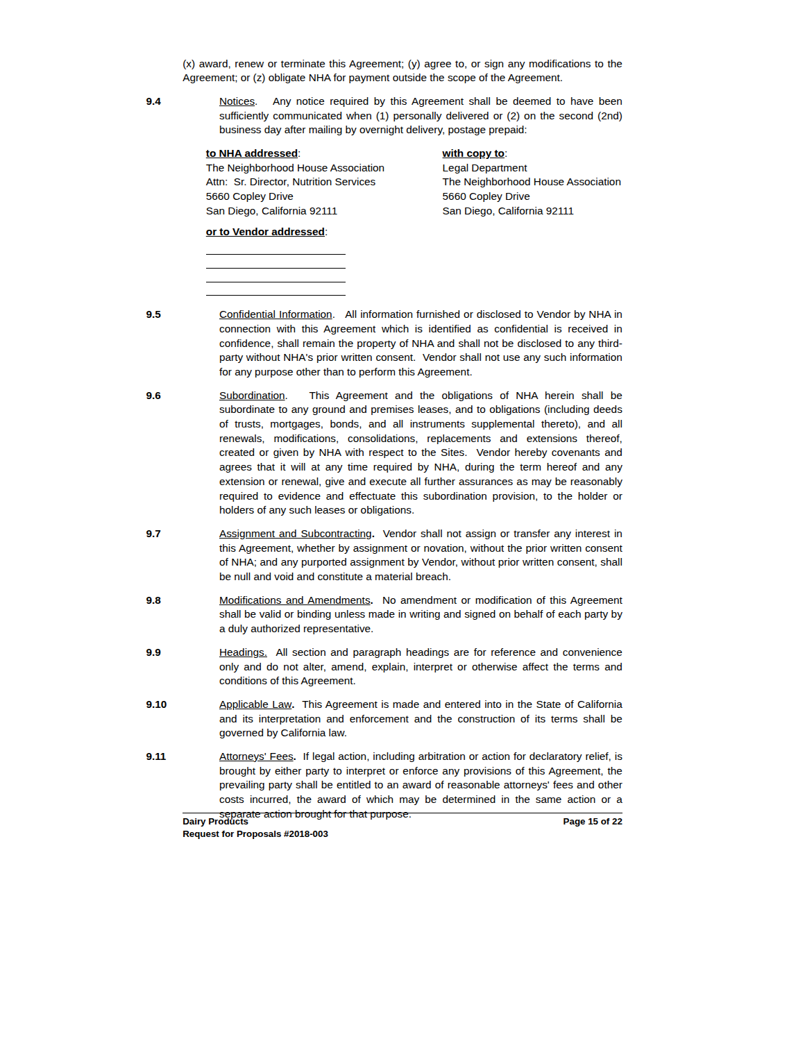(x) award, renew or terminate this Agreement; (y) agree to, or sign any modifications to the Agreement; or (z) obligate NHA for payment outside the scope of the Agreement.
9.4 Notices. Any notice required by this Agreement shall be deemed to have been sufficiently communicated when (1) personally delivered or (2) on the second (2nd) business day after mailing by overnight delivery, postage prepaid:
| to NHA addressed : | with copy to : |
| The Neighborhood House Association | Legal Department |
| Attn: Sr. Director, Nutrition Services | The Neighborhood House Association |
| 5660 Copley Drive | 5660 Copley Drive |
| San Diego, California 92111 | San Diego, California 92111 |
or to Vendor addressed:
9.5 Confidential Information. All information furnished or disclosed to Vendor by NHA in connection with this Agreement which is identified as confidential is received in confidence, shall remain the property of NHA and shall not be disclosed to any third-party without NHA's prior written consent. Vendor shall not use any such information for any purpose other than to perform this Agreement.
9.6 Subordination. This Agreement and the obligations of NHA herein shall be subordinate to any ground and premises leases, and to obligations (including deeds of trusts, mortgages, bonds, and all instruments supplemental thereto), and all renewals, modifications, consolidations, replacements and extensions thereof, created or given by NHA with respect to the Sites. Vendor hereby covenants and agrees that it will at any time required by NHA, during the term hereof and any extension or renewal, give and execute all further assurances as may be reasonably required to evidence and effectuate this subordination provision, to the holder or holders of any such leases or obligations.
9.7 Assignment and Subcontracting. Vendor shall not assign or transfer any interest in this Agreement, whether by assignment or novation, without the prior written consent of NHA; and any purported assignment by Vendor, without prior written consent, shall be null and void and constitute a material breach.
9.8 Modifications and Amendments. No amendment or modification of this Agreement shall be valid or binding unless made in writing and signed on behalf of each party by a duly authorized representative.
9.9 Headings. All section and paragraph headings are for reference and convenience only and do not alter, amend, explain, interpret or otherwise affect the terms and conditions of this Agreement.
9.10 Applicable Law. This Agreement is made and entered into in the State of California and its interpretation and enforcement and the construction of its terms shall be governed by California law.
9.11 Attorneys' Fees. If legal action, including arbitration or action for declaratory relief, is brought by either party to interpret or enforce any provisions of this Agreement, the prevailing party shall be entitled to an award of reasonable attorneys' fees and other costs incurred, the award of which may be determined in the same action or a separate action brought for that purpose.
Dairy Products
Request for Proposals #2018-003
Page 15 of 22